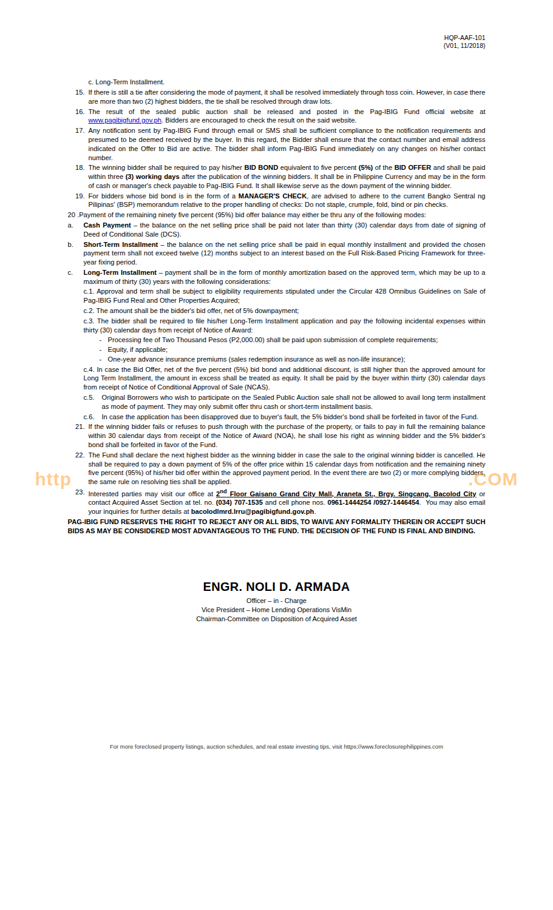HQP-AAF-101
(V01, 11/2018)
c. Long-Term Installment.
15. If there is still a tie after considering the mode of payment, it shall be resolved immediately through toss coin. However, in case there are more than two (2) highest bidders, the tie shall be resolved through draw lots.
16. The result of the sealed public auction shall be released and posted in the Pag-IBIG Fund official website at www.pagibigfund.gov.ph. Bidders are encouraged to check the result on the said website.
17. Any notification sent by Pag-IBIG Fund through email or SMS shall be sufficient compliance to the notification requirements and presumed to be deemed received by the buyer. In this regard, the Bidder shall ensure that the contact number and email address indicated on the Offer to Bid are active. The bidder shall inform Pag-IBIG Fund immediately on any changes on his/her contact number.
18. The winning bidder shall be required to pay his/her BID BOND equivalent to five percent (5%) of the BID OFFER and shall be paid within three (3) working days after the publication of the winning bidders. It shall be in Philippine Currency and may be in the form of cash or manager's check payable to Pag-IBIG Fund. It shall likewise serve as the down payment of the winning bidder.
19. For bidders whose bid bond is in the form of a MANAGER'S CHECK, are advised to adhere to the current Bangko Sentral ng Pilipinas' (BSP) memorandum relative to the proper handling of checks: Do not staple, crumple, fold, bind or pin checks.
20 .Payment of the remaining ninety five percent (95%) bid offer balance may either be thru any of the following modes:
a. Cash Payment – the balance on the net selling price shall be paid not later than thirty (30) calendar days from date of signing of Deed of Conditional Sale (DCS).
b. Short-Term Installment – the balance on the net selling price shall be paid in equal monthly installment and provided the chosen payment term shall not exceed twelve (12) months subject to an interest based on the Full Risk-Based Pricing Framework for three-year fixing period.
c. Long-Term Installment – payment shall be in the form of monthly amortization based on the approved term, which may be up to a maximum of thirty (30) years with the following considerations:
c.1. Approval and term shall be subject to eligibility requirements stipulated under the Circular 428 Omnibus Guidelines on Sale of Pag-IBIG Fund Real and Other Properties Acquired;
c.2. The amount shall be the bidder's bid offer, net of 5% downpayment;
c.3. The bidder shall be required to file his/her Long-Term Installment application and pay the following incidental expenses within thirty (30) calendar days from receipt of Notice of Award:
Processing fee of Two Thousand Pesos (P2,000.00) shall be paid upon submission of complete requirements;
Equity, if applicable;
One-year advance insurance premiums (sales redemption insurance as well as non-life insurance);
c.4. In case the Bid Offer, net of the five percent (5%) bid bond and additional discount, is still higher than the approved amount for Long Term Installment, the amount in excess shall be treated as equity. It shall be paid by the buyer within thirty (30) calendar days from receipt of Notice of Conditional Approval of Sale (NCAS).
c.5. Original Borrowers who wish to participate on the Sealed Public Auction sale shall not be allowed to avail long term installment as mode of payment. They may only submit offer thru cash or short-term installment basis.
c.6. In case the application has been disapproved due to buyer's fault, the 5% bidder's bond shall be forfeited in favor of the Fund.
21. If the winning bidder fails or refuses to push through with the purchase of the property, or fails to pay in full the remaining balance within 30 calendar days from receipt of the Notice of Award (NOA), he shall lose his right as winning bidder and the 5% bidder's bond shall be forfeited in favor of the Fund.
22. The Fund shall declare the next highest bidder as the winning bidder in case the sale to the original winning bidder is cancelled. He shall be required to pay a down payment of 5% of the offer price within 15 calendar days from notification and the remaining ninety five percent (95%) of his/her bid offer within the approved payment period. In the event there are two (2) or more complying bidders, the same rule on resolving ties shall be applied.
23. Interested parties may visit our office at 2nd Floor Gaisano Grand City Mall, Araneta St., Brgy. Singcang, Bacolod City or contact Acquired Asset Section at tel. no. (034) 707-1535 and cell phone nos. 0961-1444254 /0927-1446454. You may also email your inquiries for further details at bacolodlmrd.lrru@pagibigfund.gov.ph.
PAG-IBIG FUND RESERVES THE RIGHT TO REJECT ANY OR ALL BIDS, TO WAIVE ANY FORMALITY THEREIN OR ACCEPT SUCH BIDS AS MAY BE CONSIDERED MOST ADVANTAGEOUS TO THE FUND. THE DECISION OF THE FUND IS FINAL AND BINDING.
ENGR. NOLI D. ARMADA
Officer – in - Charge
Vice President – Home Lending Operations VisMin
Chairman-Committee on Disposition of Acquired Asset
http .COM
For more foreclosed property listings, auction schedules, and real estate investing tips, visit https://www.foreclosurephilippines.com